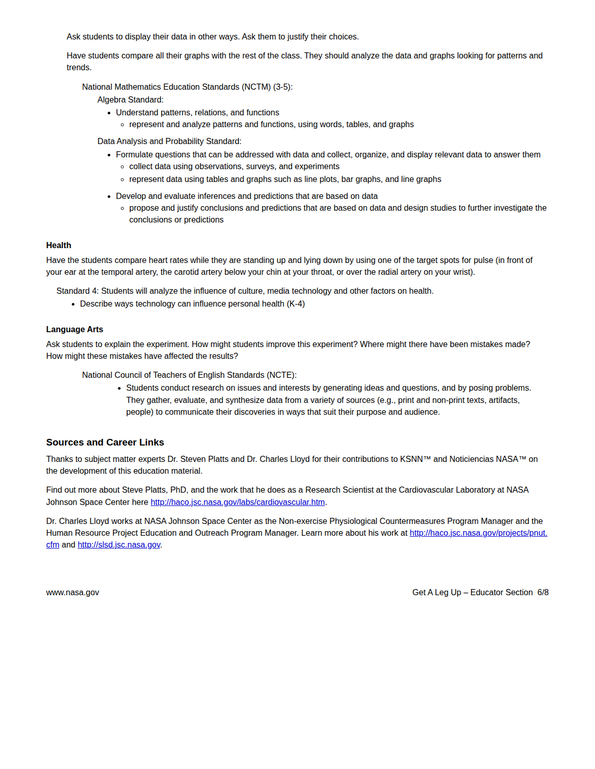Ask students to display their data in other ways. Ask them to justify their choices.
Have students compare all their graphs with the rest of the class. They should analyze the data and graphs looking for patterns and trends.
National Mathematics Education Standards (NCTM) (3-5):
Algebra Standard:
Understand patterns, relations, and functions
represent and analyze patterns and functions, using words, tables, and graphs
Data Analysis and Probability Standard:
Formulate questions that can be addressed with data and collect, organize, and display relevant data to answer them
collect data using observations, surveys, and experiments
represent data using tables and graphs such as line plots, bar graphs, and line graphs
Develop and evaluate inferences and predictions that are based on data
propose and justify conclusions and predictions that are based on data and design studies to further investigate the conclusions or predictions
Health
Have the students compare heart rates while they are standing up and lying down by using one of the target spots for pulse (in front of your ear at the temporal artery, the carotid artery below your chin at your throat, or over the radial artery on your wrist).
Standard 4: Students will analyze the influence of culture, media technology and other factors on health.
Describe ways technology can influence personal health (K-4)
Language Arts
Ask students to explain the experiment. How might students improve this experiment? Where might there have been mistakes made? How might these mistakes have affected the results?
National Council of Teachers of English Standards (NCTE):
Students conduct research on issues and interests by generating ideas and questions, and by posing problems. They gather, evaluate, and synthesize data from a variety of sources (e.g., print and non-print texts, artifacts, people) to communicate their discoveries in ways that suit their purpose and audience.
Sources and Career Links
Thanks to subject matter experts Dr. Steven Platts and Dr. Charles Lloyd for their contributions to KSNN™ and Noticiencias NASA™ on the development of this education material.
Find out more about Steve Platts, PhD, and the work that he does as a Research Scientist at the Cardiovascular Laboratory at NASA Johnson Space Center here http://haco.jsc.nasa.gov/labs/cardiovascular.htm.
Dr. Charles Lloyd works at NASA Johnson Space Center as the Non-exercise Physiological Countermeasures Program Manager and the Human Resource Project Education and Outreach Program Manager. Learn more about his work at http://haco.jsc.nasa.gov/projects/pnut.cfm and http://slsd.jsc.nasa.gov.
www.nasa.gov Get A Leg Up – Educator Section 6/8